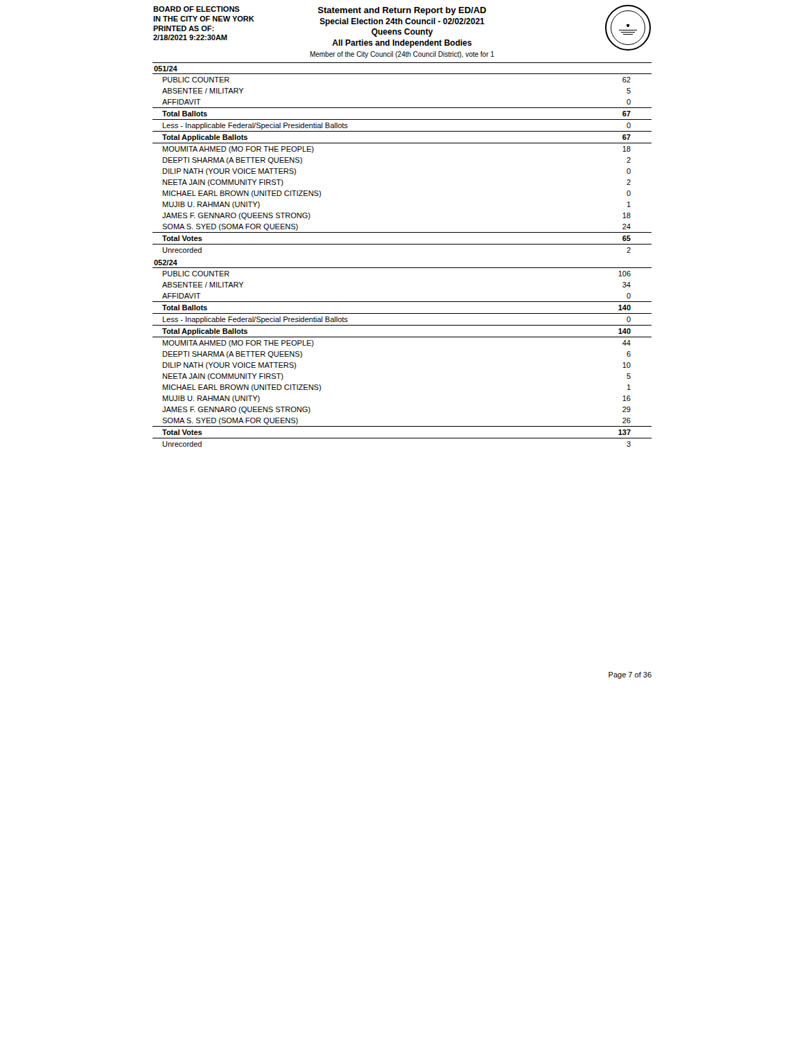| BOARD OF ELECTIONS IN THE CITY OF NEW YORK PRINTED AS OF: 2/18/2021 9:22:30AM | Statement and Return Report by ED/AD Special Election 24th Council - 02/02/2021 Queens County All Parties and Independent Bodies Member of the City Council (24th Council District), vote for 1 | |
051/24
| PUBLIC COUNTER | 62 |
| ABSENTEE / MILITARY | 5 |
| AFFIDAVIT | 0 |
| Total Ballots | 67 |
| Less - Inapplicable Federal/Special Presidential Ballots | 0 |
| Total Applicable Ballots | 67 |
| MOUMITA AHMED (MO FOR THE PEOPLE) | 18 |
| DEEPTI SHARMA (A BETTER QUEENS) | 2 |
| DILIP NATH (YOUR VOICE MATTERS) | 0 |
| NEETA JAIN (COMMUNITY FIRST) | 2 |
| MICHAEL EARL BROWN (UNITED CITIZENS) | 0 |
| MUJIB U. RAHMAN (UNITY) | 1 |
| JAMES F. GENNARO (QUEENS STRONG) | 18 |
| SOMA S. SYED (SOMA FOR QUEENS) | 24 |
| Total Votes | 65 |
| Unrecorded | 2 |
052/24
| PUBLIC COUNTER | 106 |
| ABSENTEE / MILITARY | 34 |
| AFFIDAVIT | 0 |
| Total Ballots | 140 |
| Less - Inapplicable Federal/Special Presidential Ballots | 0 |
| Total Applicable Ballots | 140 |
| MOUMITA AHMED (MO FOR THE PEOPLE) | 44 |
| DEEPTI SHARMA (A BETTER QUEENS) | 6 |
| DILIP NATH (YOUR VOICE MATTERS) | 10 |
| NEETA JAIN (COMMUNITY FIRST) | 5 |
| MICHAEL EARL BROWN (UNITED CITIZENS) | 1 |
| MUJIB U. RAHMAN (UNITY) | 16 |
| JAMES F. GENNARO (QUEENS STRONG) | 29 |
| SOMA S. SYED (SOMA FOR QUEENS) | 26 |
| Total Votes | 137 |
| Unrecorded | 3 |
Page 7 of 36